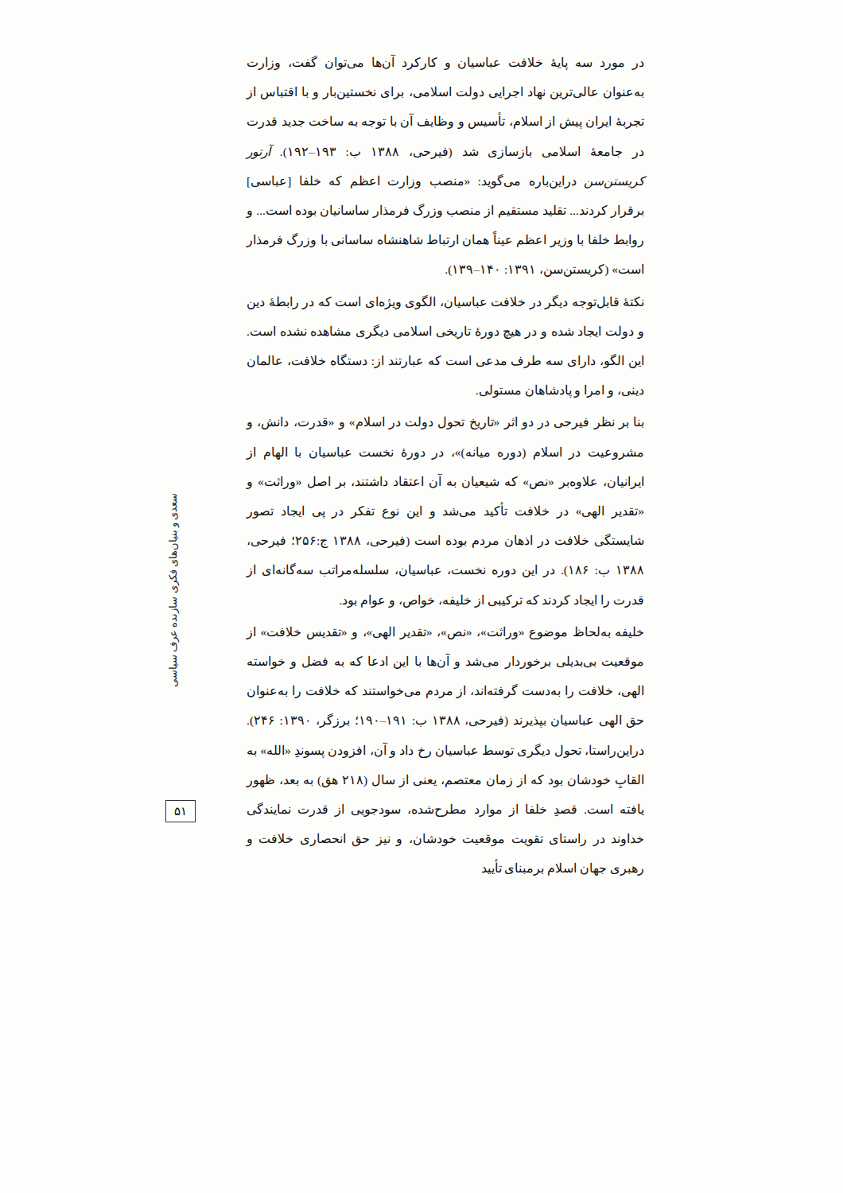در مورد سه پایهٔ خلافت عباسیان و کارکرد آن‌ها می‌توان گفت، وزارت به‌عنوان عالی‌ترین نهاد اجرایی دولت اسلامی، برای نخستین‌بار و با اقتباس از تجربهٔ ایران پیش از اسلام، تأسیس و وظایف آن با توجه به ساخت جدید قدرت در جامعهٔ اسلامی بازسازی شد (فیرحی، ۱۳۸۸ ب: ۱۹۳–۱۹۲). آرتور کریستن‌سن دراین‌باره می‌گوید: «منصب وزارت اعظم که خلفا [عباسی] برقرار کردند... تقلید مستقیم از منصب وزرگ فرمذار ساسانیان بوده است... و روابط خلفا با وزیر اعظم عیناً همان ارتباط شاهنشاه ساسانی با وزرگ فرمذار است» (کریستن‌سن، ۱۳۹۱: ۱۴۰–۱۳۹).
نکتهٔ قابل‌توجه دیگر در خلافت عباسیان، الگوی ویژه‌ای است که در رابطهٔ دین و دولت ایجاد شده و در هیچ دورهٔ تاریخی اسلامی دیگری مشاهده نشده است. این الگو، دارای سه طرف مدعی است که عبارتند از: دستگاه خلافت، عالمان دینی، و امرا و پادشاهان مستولی.
بنا بر نظر فیرحی در دو اثر «تاریخ تحول دولت در اسلام» و «قدرت، دانش، و مشروعیت در اسلام (دوره میانه)»، در دورهٔ نخست عباسیان با الهام از ایرانیان، علاوه‌بر «نص» که شیعیان به آن اعتقاد داشتند، بر اصل «وراثت» و «تقدیر الهی» در خلافت تأکید می‌شد و این نوع تفکر در پی ایجاد تصور شایستگی خلافت در اذهان مردم بوده است (فیرحی، ۱۳۸۸ ج:۲۵۶؛ فیرحی، ۱۳۸۸ ب: ۱۸۶). در این دوره نخست، عباسیان، سلسله‌مراتب سه‌گانه‌ای از قدرت را ایجاد کردند که ترکیبی از خلیفه، خواص، و عوام بود.
خلیفه به‌لحاظ موضوع «وراثت»، «نص»، «تقدیر الهی»، و «تقدیس خلافت» از موقعیت بی‌بدیلی برخوردار می‌شد و آن‌ها با این ادعا که به فضل و خواسته الهی، خلافت را به‌دست گرفته‌اند، از مردم می‌خواستند که خلافت را به‌عنوان حق الهی عباسیان بپذیرند (فیرحی، ۱۳۸۸ ب: ۱۹۱–۱۹۰؛ برزگر، ۱۳۹۰: ۲۴۶). دراین‌راستا، تحول دیگری توسط عباسیان رخ داد و آن، افزودن پسوندِ «الله» به القابِ خودشان بود که از زمان معتصم، یعنی از سال (۲۱۸ هق) به بعد، ظهور یافته است. قصدِ خلفا از موارد مطرح‌شده، سودجویی از قدرت نمایندگی خداوند در راستای تقویت موقعیت خودشان، و نیز حق انحصاری خلافت و رهبری جهان اسلام برمبنای تأیید
سعدی و بنیان‌های فکری سازنده عرف سیاسی
۵۱